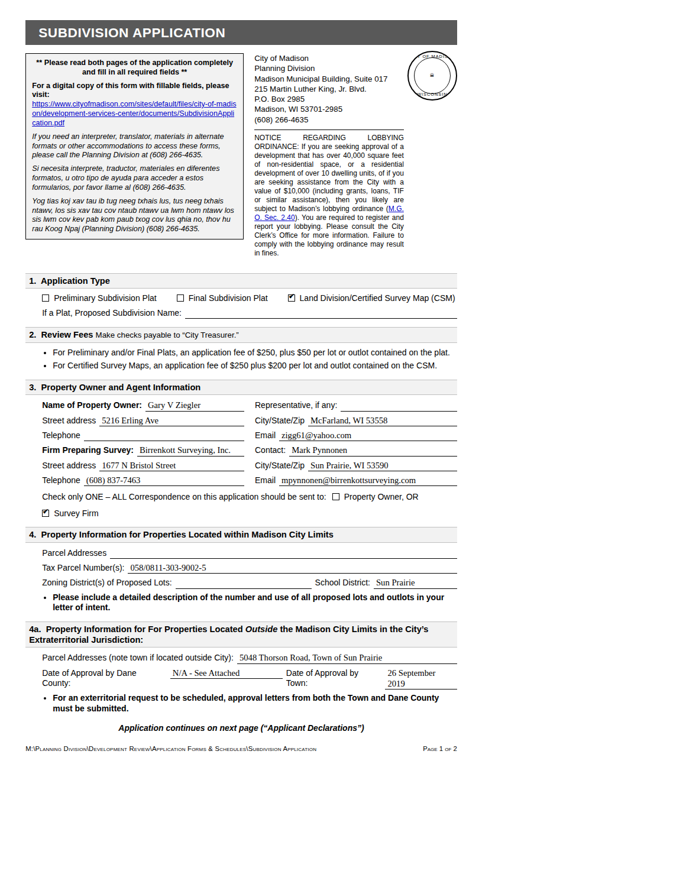SUBDIVISION APPLICATION
** Please read both pages of the application completely and fill in all required fields **
For a digital copy of this form with fillable fields, please visit:
https://www.cityofmadison.com/sites/default/files/city-of-madison/development-services-center/documents/SubdivisionApplication.pdf
If you need an interpreter, translator, materials in alternate formats or other accommodations to access these forms, please call the Planning Division at (608) 266-4635.
Si necesita interprete, traductor, materiales en diferentes formatos, u otro tipo de ayuda para acceder a estos formularios, por favor llame al (608) 266-4635.
Yog tias koj xav tau ib tug neeg txhais lus, tus neeg txhais ntawv, los sis xav tau cov ntaub ntawv ua lwm hom ntawv los sis lwm cov kev pab kom paub txog cov lus qhia no, thov hu rau Koog Npaj (Planning Division) (608) 266-4635.
CITY OF MADISON
🏛
WISCONSIN
City of Madison
Planning Division
Madison Municipal Building, Suite 017
215 Martin Luther King, Jr. Blvd.
P.O. Box 2985
Madison, WI 53701-2985
(608) 266-4635
NOTICE REGARDING LOBBYING ORDINANCE: If you are seeking approval of a development that has over 40,000 square feet of non-residential space, or a residential development of over 10 dwelling units, of if you are seeking assistance from the City with a value of $10,000 (including grants, loans, TIF or similar assistance), then you likely are subject to Madison’s lobbying ordinance (M.G.O. Sec. 2.40). You are required to register and report your lobbying. Please consult the City Clerk’s Office for more information. Failure to comply with the lobbying ordinance may result in fines.
1. Application Type
Preliminary Subdivision Plat Final Subdivision Plat Land Division/Certified Survey Map (CSM)
If a Plat, Proposed Subdivision Name:
2. Review Fees Make checks payable to “City Treasurer.”
For Preliminary and/or Final Plats, an application fee of $250, plus $50 per lot or outlot contained on the plat.
For Certified Survey Maps, an application fee of $250 plus $200 per lot and outlot contained on the CSM.
3. Property Owner and Agent Information
Name of Property Owner: Gary V Ziegler
Representative, if any:
Street address 5216 Erling Ave
City/State/Zip McFarland, WI 53558
Telephone
Email zigg61@yahoo.com
Firm Preparing Survey: Birrenkott Surveying, Inc.
Contact: Mark Pynnonen
Street address 1677 N Bristol Street
City/State/Zip Sun Prairie, WI 53590
Telephone(608) 837-7463
Email mpynnonen@birrenkottsurveying.com
Check only ONE – ALL Correspondence on this application should be sent to: Property Owner, OR Survey Firm
4. Property Information for Properties Located within Madison City Limits
Parcel Addresses
Tax Parcel Number(s): 058/0811-303-9002-5
Zoning District(s) of Proposed Lots: School District: Sun Prairie
Please include a detailed description of the number and use of all proposed lots and outlots in your letter of intent.
4a. Property Information for For Properties Located Outside the Madison City Limits in the City’s Extraterritorial Jurisdiction:
Parcel Addresses (note town if located outside City): 5048 Thorson Road, Town of Sun Prairie
Date of Approval by Dane County: N/A - See Attached Date of Approval by Town: 26 September 2019
For an exterritorial request to be scheduled, approval letters from both the Town and Dane County must be submitted.
Application continues on next page (“Applicant Declarations”)
M:\Planning Division\Development Review\Application Forms & Schedules\Subdivision Application
Page 1 of 2